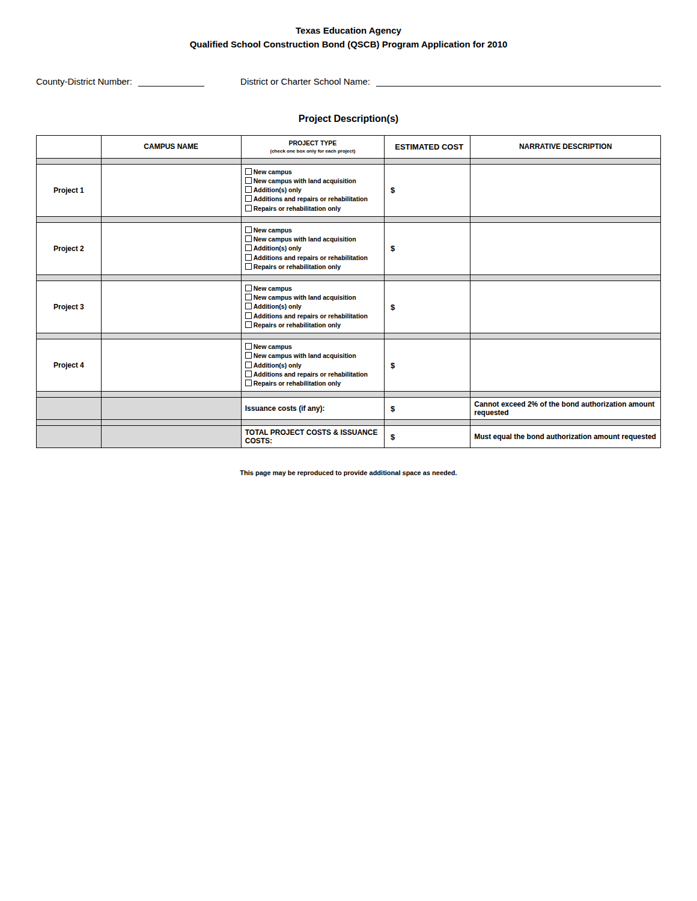Texas Education Agency
Qualified School Construction Bond (QSCB) Program Application for 2010
County-District Number: District or Charter School Name:
Project Description(s)
| | CAMPUS NAME | PROJECT TYPE (check one box only for each project) | ESTIMATED COST | NARRATIVE DESCRIPTION |
| --- | --- | --- | --- | --- |
| Project 1 | | New campus New campus with land acquisition Addition(s) only Additions and repairs or rehabilitation Repairs or rehabilitation only | $ | |
| Project 2 | | New campus New campus with land acquisition Addition(s) only Additions and repairs or rehabilitation Repairs or rehabilitation only | $ | |
| Project 3 | | New campus New campus with land acquisition Addition(s) only Additions and repairs or rehabilitation Repairs or rehabilitation only | $ | |
| Project 4 | | New campus New campus with land acquisition Addition(s) only Additions and repairs or rehabilitation Repairs or rehabilitation only | $ | |
| | | Issuance costs (if any): | $ | Cannot exceed 2% of the bond authorization amount requested |
| | | TOTAL PROJECT COSTS & ISSUANCE COSTS: | $ | Must equal the bond authorization amount requested |
This page may be reproduced to provide additional space as needed.